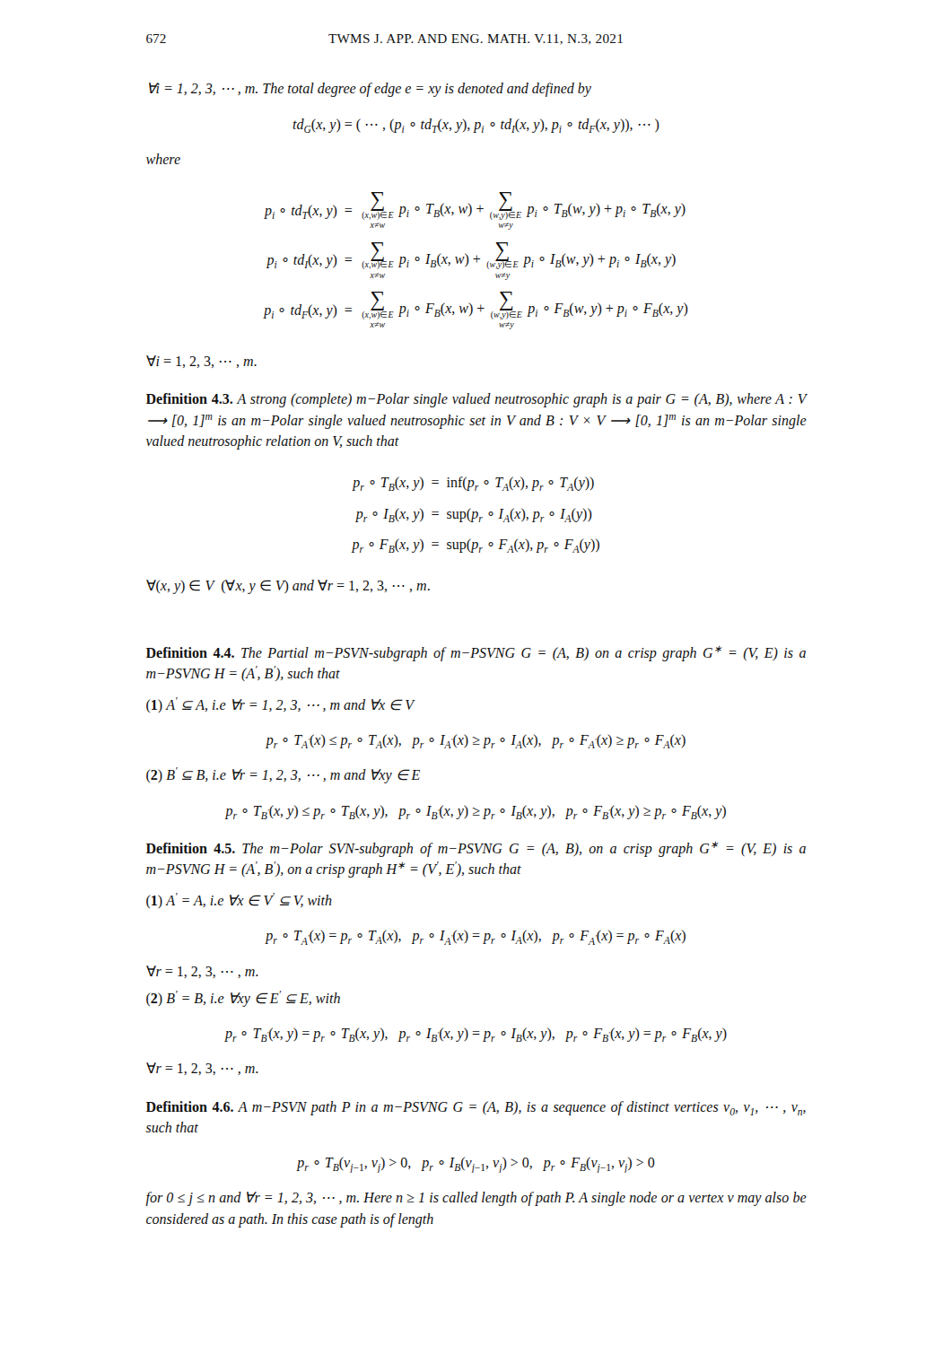672 TWMS J. APP. AND ENG. MATH. V.11, N.3, 2021 672
∀i = 1, 2, 3, ⋯ , m. The total degree of edge e = xy is denoted and defined by
tdG(x, y) = ( ⋯ , (pi ∘ tdT(x, y), pi ∘ tdI(x, y), pi ∘ tdF(x, y)), ⋯ )
where
| p i ∘ td T ( x , y ) | = | ∑ ( x , w )∈ E x ≠ w p i ∘ T B ( x , w ) + ∑ ( w , y )∈ E w ≠ y p i ∘ T B ( w , y ) + p i ∘ T B ( x , y ) |
| p i ∘ td I ( x , y ) | = | ∑ ( x , w )∈ E x ≠ w p i ∘ I B ( x , w ) + ∑ ( w , y )∈ E w ≠ y p i ∘ I B ( w , y ) + p i ∘ I B ( x , y ) |
| p i ∘ td F ( x , y ) | = | ∑ ( x , w )∈ E x ≠ w p i ∘ F B ( x , w ) + ∑ ( w , y )∈ E w ≠ y p i ∘ F B ( w , y ) + p i ∘ F B ( x , y ) |
∀i = 1, 2, 3, ⋯ , m.
Definition 4.3. A strong (complete) m−Polar single valued neutrosophic graph is a pair G = (A, B), where A : V ⟶ [0, 1]m is an m−Polar single valued neutrosophic set in V and B : V × V ⟶ [0, 1]m is an m−Polar single valued neutrosophic relation on V, such that
| p r ∘ T B ( x , y ) | = | inf( p r ∘ T A ( x ), p r ∘ T A ( y )) |
| p r ∘ I B ( x , y ) | = | sup( p r ∘ I A ( x ), p r ∘ I A ( y )) |
| p r ∘ F B ( x , y ) | = | sup( p r ∘ F A ( x ), p r ∘ F A ( y )) |
∀(x, y) ∈ V (∀x, y ∈ V) and ∀r = 1, 2, 3, ⋯ , m.
Definition 4.4. The Partial m−PSVN-subgraph of m−PSVNG G = (A, B) on a crisp graph G∗ = (V, E) is a m−PSVNG H = (A′, B′), such that
(1) A′ ⊆ A, i.e ∀r = 1, 2, 3, ⋯ , m and ∀x ∈ V
pr ∘ TA′(x) ≤ pr ∘ TA(x), pr ∘ IA′(x) ≥ pr ∘ IA(x), pr ∘ FA′(x) ≥ pr ∘ FA(x)
(2) B′ ⊆ B, i.e ∀r = 1, 2, 3, ⋯ , m and ∀xy ∈ E
pr ∘ TB′(x, y) ≤ pr ∘ TB(x, y), pr ∘ IB′(x, y) ≥ pr ∘ IB(x, y), pr ∘ FB′(x, y) ≥ pr ∘ FB(x, y)
Definition 4.5. The m−Polar SVN-subgraph of m−PSVNG G = (A, B), on a crisp graph G∗ = (V, E) is a m−PSVNG H = (A′, B′), on a crisp graph H∗ = (V′, E′), such that
(1) A′ = A, i.e ∀x ∈ V′ ⊆ V, with
pr ∘ TA′(x) = pr ∘ TA(x), pr ∘ IA′(x) = pr ∘ IA(x), pr ∘ FA′(x) = pr ∘ FA(x)
∀r = 1, 2, 3, ⋯ , m.
(2) B′ = B, i.e ∀xy ∈ E′ ⊆ E, with
pr ∘ TB′(x, y) = pr ∘ TB(x, y), pr ∘ IB′(x, y) = pr ∘ IB(x, y), pr ∘ FB′(x, y) = pr ∘ FB(x, y)
∀r = 1, 2, 3, ⋯ , m.
Definition 4.6. A m−PSVN path P in a m−PSVNG G = (A, B), is a sequence of distinct vertices v0, v1, ⋯ , vn, such that
pr ∘ TB(vj−1, vj) > 0, pr ∘ IB(vj−1, vj) > 0, pr ∘ FB(vj−1, vj) > 0
for 0 ≤ j ≤ n and ∀r = 1, 2, 3, ⋯ , m. Here n ≥ 1 is called length of path P. A single node or a vertex v may also be considered as a path. In this case path is of length